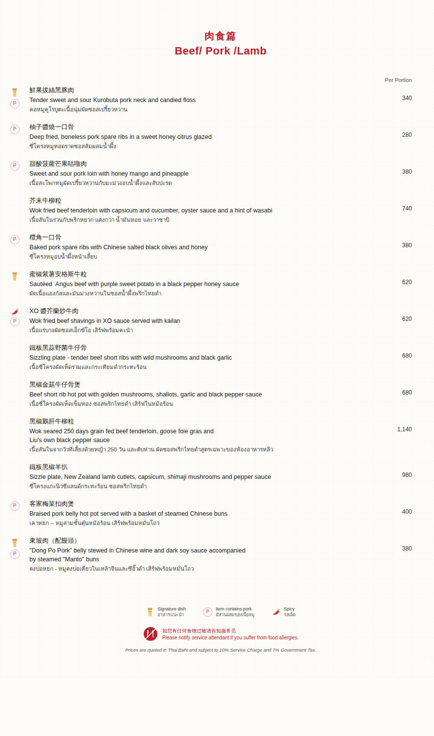肉食篇
Beef/ Pork /Lamb
Per Portion
| P | 鮮果拔絲黑豚肉 Tender sweet and sour Kurobuta pork neck and candied floss คอหมูคูโรบูตะเนื้อนุ่มผัดซอสเปรี้ยวหวาน | 340 |
| P | 柚子醬燒一口骨 Deep fried, boneless pork spare ribs in a sweet honey citrus glazed ซี่โครงหมูทอดราดซอสส้มผสมน้ำผึ้ง | 280 |
| P | 甜酸菠蘿芒果咕嚕肉 Sweet and sour pork loin with honey mango and pineapple เนื้อสะโพกหมูผัดเปรี้ยวหวานกับมะม่วงอบน้ำผึ้งและสับปะรด | 380 |
| | 芥末牛柳粒 Wok fried beef tenderloin with capsicum and cucumber, oyster sauce and a hint of wasabi เนื้อสันในรวนกับพริกหยวก แตงกวา น้ำมันหอย และวาซาบิ | 740 |
| P | 欖角一口骨 Baked pork spare ribs with Chinese salted black olives and honey ซี่โครงหมูอบน้ำผึ้งหน้าเลี้ยบ | 380 |
| | 蜜椒紫薯安格斯牛粒 Sautéed Angus beef with purple sweet potato in a black pepper honey sauce ผัดเนื้อแองกัสและมันม่วงหวานในซอสน้ำผึ้งพริกไทยดำ | 620 |
| P | XO 醬芥蘭炒牛肉 Wok fried beef shavings in XO sauce served with kailan เนื้อแร่บางผัดซอสเอ็กซ์โอ เสิร์ฟพร้อมคะน้า | 620 |
| | 鐵板黑蒜野菌牛仔骨 Sizzling plate - tender beef short ribs with wild mushrooms and black garlic เนื้อซี่โครงผัดเห็ดรวมและกระเทียมดำกระทะร้อน | 680 |
| | 黑椒金菇牛仔骨煲 Beef short rib hot pot with golden mushrooms, shallots, garlic and black pepper sauce เนื้อซี่โครงผัดเห็ดเข็มทอง ซอสพริกไทยดำ เสิร์ฟในหม้อร้อน | 680 |
| | 黑椒鵝肝牛柳粒 Wok seared 250 days grain fed beef tenderloin, goose foie gras and Liu's own black pepper sauce เนื้อสันในจากวัวที่เลี้ยงด้วยหญ้า 250 วัน และตับห่าน ผัดซอสพริกไทยดำสูตรเฉพาะของห้องอาหารหลิว | 1,140 |
| | 鐵板黑椒羊扒 Sizzle plate, New Zealand lamb cutlets, capsicum, shimaji mushrooms and pepper sauce ซี่โครงแกะนิวซีแลนด์กระทะร้อน ซอสพริกไทยดำ | 980 |
| P | 客家梅菜扣肉煲 Braised pork belly hot pot served with a basket of steamed Chinese buns เคาหยก – หมูสามชั้นตุ๋นหม้อร้อน เสิร์ฟพร้อมหมั่นโถว | 400 |
| P | 東坡肉（配饅頭） "Dong Po Pork" belly stewed in Chinese wine and dark soy sauce accompanied by steamed "Manto" buns ตงปอหยก - หมูตงปอเคี่ยวในเหล้าจีนและซีอิ๊วดำ เสิร์ฟพร้อมหมั่นโถว | 380 |
Signature dish อาหารแนะนำ
P Item contains pork มีส่วนผสมของเนื้อหมู
Spicy รสเผ็ด
如您有任何食物过敏请告知服务员
Please notify service attendant if you suffer from food allergies.
Prices are quoted in Thai Baht and subject to 10% Service Charge and 7% Government Tax.